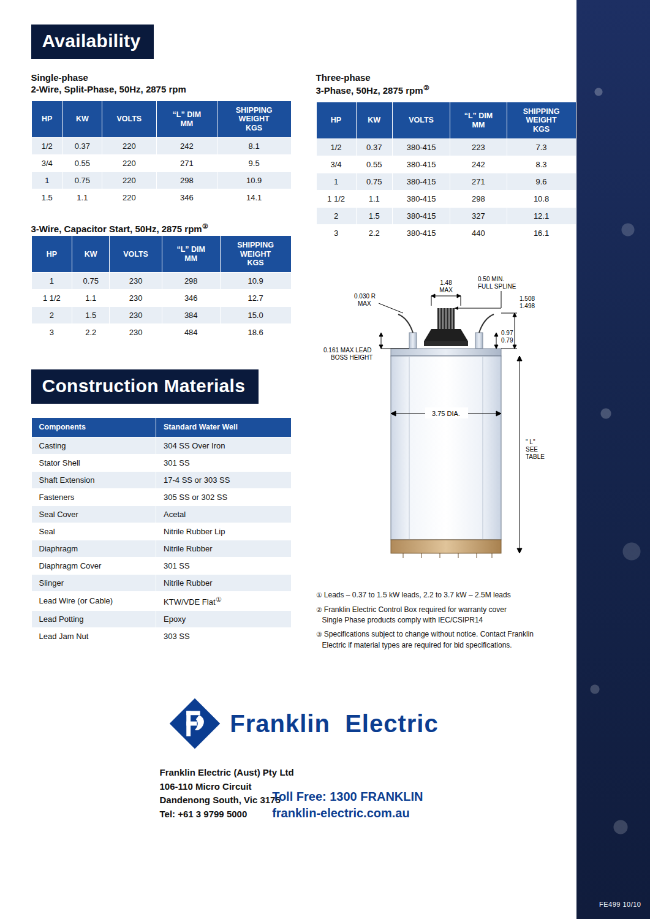FE499 10/10
Availability
Single-phase
2-Wire, Split-Phase, 50Hz, 2875 rpm
| HP | KW | VOLTS | “L” DIM MM | SHIPPING WEIGHT KGS |
| --- | --- | --- | --- | --- |
| 1/2 | 0.37 | 220 | 242 | 8.1 |
| 3/4 | 0.55 | 220 | 271 | 9.5 |
| 1 | 0.75 | 220 | 298 | 10.9 |
| 1.5 | 1.1 | 220 | 346 | 14.1 |
3-Wire, Capacitor Start, 50Hz, 2875 rpm②
| HP | KW | VOLTS | “L” DIM MM | SHIPPING WEIGHT KGS |
| --- | --- | --- | --- | --- |
| 1 | 0.75 | 230 | 298 | 10.9 |
| 1 1/2 | 1.1 | 230 | 346 | 12.7 |
| 2 | 1.5 | 230 | 384 | 15.0 |
| 3 | 2.2 | 230 | 484 | 18.6 |
Construction Materials
| Components | Standard Water Well |
| --- | --- |
| Casting | 304 SS Over Iron |
| Stator Shell | 301 SS |
| Shaft Extension | 17-4 SS or 303 SS |
| Fasteners | 305 SS or 302 SS |
| Seal Cover | Acetal |
| Seal | Nitrile Rubber Lip |
| Diaphragm | Nitrile Rubber |
| Diaphragm Cover | 301 SS |
| Slinger | Nitrile Rubber |
| Lead Wire (or Cable) | KTW/VDE Flat ① |
| Lead Potting | Epoxy |
| Lead Jam Nut | 303 SS |
Three-phase
3-Phase, 50Hz, 2875 rpm②
| HP | KW | VOLTS | “L” DIM MM | SHIPPING WEIGHT KGS |
| --- | --- | --- | --- | --- |
| 1/2 | 0.37 | 380-415 | 223 | 7.3 |
| 3/4 | 0.55 | 380-415 | 242 | 8.3 |
| 1 | 0.75 | 380-415 | 271 | 9.6 |
| 1 1/2 | 1.1 | 380-415 | 298 | 10.8 |
| 2 | 1.5 | 380-415 | 327 | 12.1 |
| 3 | 2.2 | 380-415 | 440 | 16.1 |
1.48 MAX 0.50 MIN. FULL SPLINE 0.030 R MAX 1.508 1.498 0.97 0.79 0.161 MAX LEAD BOSS HEIGHT 3.75 DIA. " L" SEE TABLE
① Leads – 0.37 to 1.5 kW leads, 2.2 to 3.7 kW – 2.5M leads
② Franklin Electric Control Box required for warranty cover
Single Phase products comply with IEC/CSIPR14
③ Specifications subject to change without notice. Contact Franklin
Electric if material types are required for bid specifications.
Franklin Electric
Franklin Electric (Aust) Pty Ltd
106-110 Micro Circuit
Dandenong South, Vic 3175
Tel: +61 3 9799 5000
Toll Free: 1300 FRANKLIN
franklin-electric.com.au